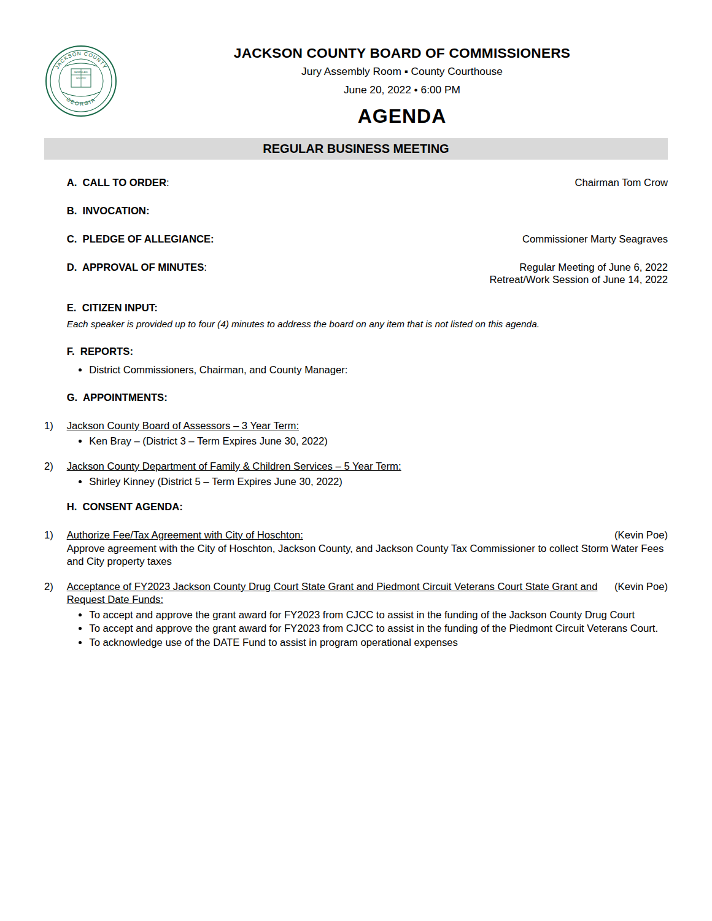JACKSON COUNTY GEORGIA FARMING AND INDUSTRY
JACKSON COUNTY BOARD OF COMMISSIONERS
Jury Assembly Room ▪ County Courthouse
June 20, 2022 • 6:00 PM
AGENDA
REGULAR BUSINESS MEETING
A. CALL TO ORDER: Chairman Tom Crow
B. INVOCATION:
C. PLEDGE OF ALLEGIANCE: Commissioner Marty Seagraves
D. APPROVAL OF MINUTES: Regular Meeting of June 6, 2022
Retreat/Work Session of June 14, 2022
E. CITIZEN INPUT:
Each speaker is provided up to four (4) minutes to address the board on any item that is not listed on this agenda.
F. REPORTS:
District Commissioners, Chairman, and County Manager:
G. APPOINTMENTS:
Jackson County Board of Assessors – 3 Year Term:
Ken Bray – (District 3 – Term Expires June 30, 2022)
Jackson County Department of Family & Children Services – 5 Year Term:
Shirley Kinney (District 5 – Term Expires June 30, 2022)
H. CONSENT AGENDA:
Authorize Fee/Tax Agreement with City of Hoschton: (Kevin Poe)
Approve agreement with the City of Hoschton, Jackson County, and Jackson County Tax Commissioner to collect Storm Water Fees and City property taxes
Acceptance of FY2023 Jackson County Drug Court State Grant and Piedmont Circuit Veterans Court State Grant and Request Date Funds: (Kevin Poe)
To accept and approve the grant award for FY2023 from CJCC to assist in the funding of the Jackson County Drug Court
To accept and approve the grant award for FY2023 from CJCC to assist in the funding of the Piedmont Circuit Veterans Court.
To acknowledge use of the DATE Fund to assist in program operational expenses